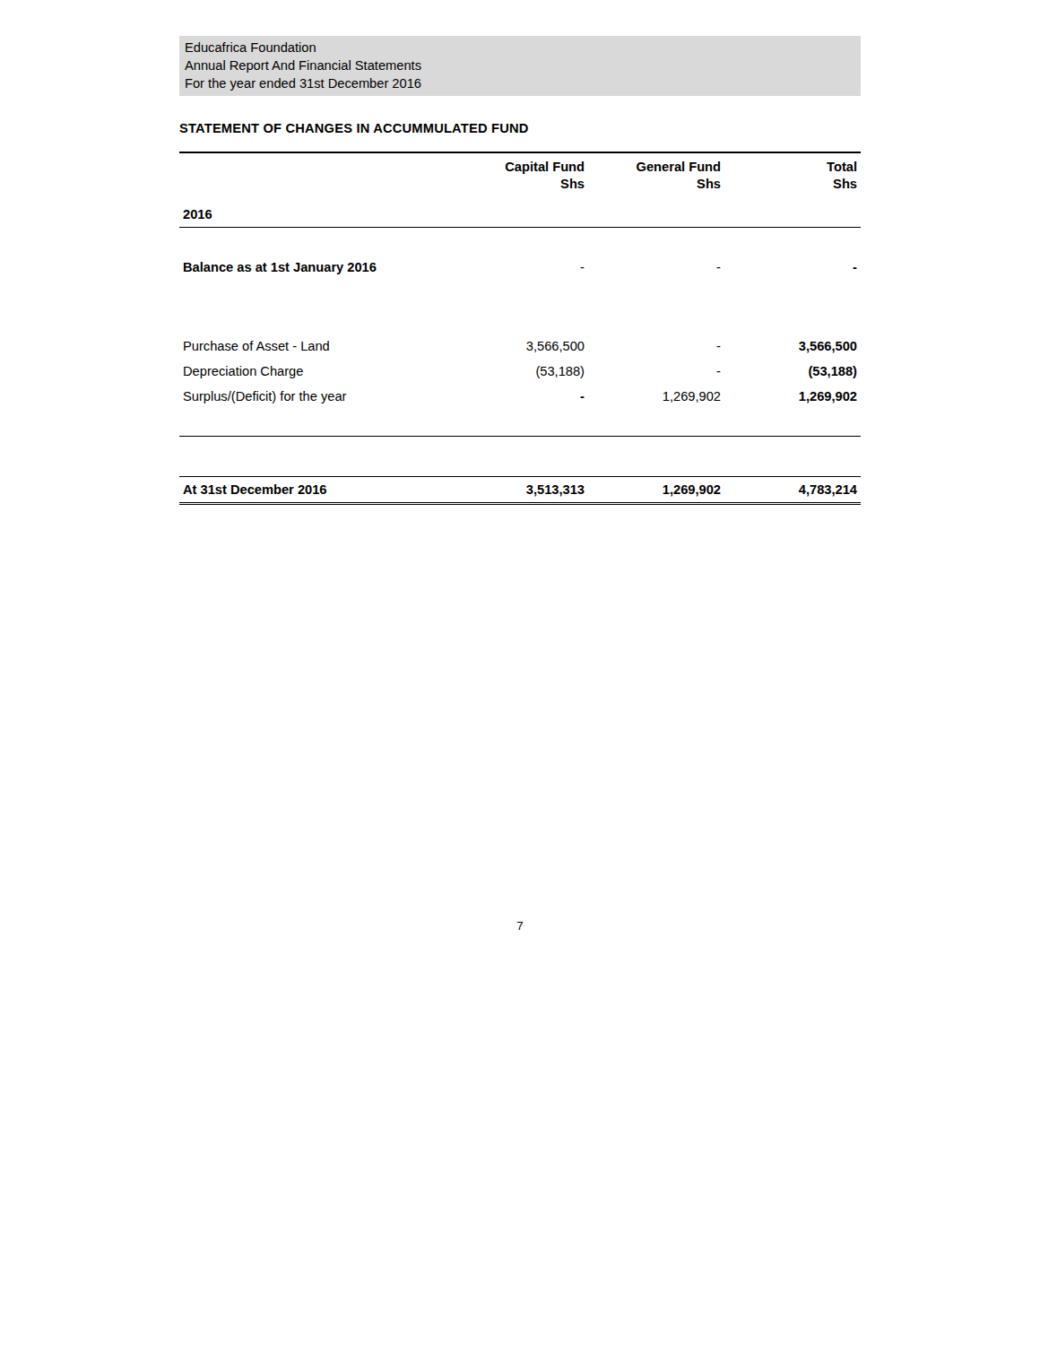Educafrica Foundation
Annual Report And Financial Statements
For the year ended 31st December 2016
STATEMENT OF CHANGES IN ACCUMMULATED FUND
| | Capital Fund Shs | General Fund Shs | Total Shs |
| --- | --- | --- | --- |
| 2016 | | | |
| Balance as at 1st January 2016 | - | - | - |
| Purchase of Asset - Land | 3,566,500 | - | 3,566,500 |
| Depreciation Charge | (53,188) | - | (53,188) |
| Surplus/(Deficit) for the year | - | 1,269,902 | 1,269,902 |
| At 31st December 2016 | 3,513,313 | 1,269,902 | 4,783,214 |
7